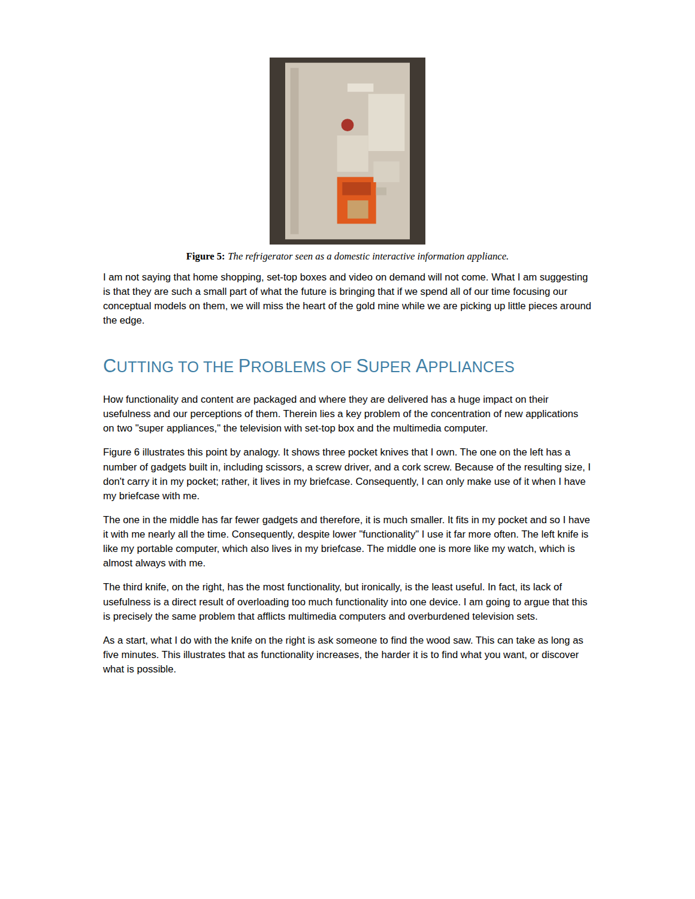Figure 5: The refrigerator seen as a domestic interactive information appliance.
I am not saying that home shopping, set-top boxes and video on demand will not come. What I am suggesting is that they are such a small part of what the future is bringing that if we spend all of our time focusing our conceptual models on them, we will miss the heart of the gold mine while we are picking up little pieces around the edge.
CUTTING TO THE PROBLEMS OF SUPER APPLIANCES
How functionality and content are packaged and where they are delivered has a huge impact on their usefulness and our perceptions of them. Therein lies a key problem of the concentration of new applications on two "super appliances," the television with set-top box and the multimedia computer.
Figure 6 illustrates this point by analogy. It shows three pocket knives that I own. The one on the left has a number of gadgets built in, including scissors, a screw driver, and a cork screw. Because of the resulting size, I don't carry it in my pocket; rather, it lives in my briefcase. Consequently, I can only make use of it when I have my briefcase with me.
The one in the middle has far fewer gadgets and therefore, it is much smaller. It fits in my pocket and so I have it with me nearly all the time. Consequently, despite lower "functionality" I use it far more often. The left knife is like my portable computer, which also lives in my briefcase. The middle one is more like my watch, which is almost always with me.
The third knife, on the right, has the most functionality, but ironically, is the least useful. In fact, its lack of usefulness is a direct result of overloading too much functionality into one device. I am going to argue that this is precisely the same problem that afflicts multimedia computers and overburdened television sets.
As a start, what I do with the knife on the right is ask someone to find the wood saw. This can take as long as five minutes. This illustrates that as functionality increases, the harder it is to find what you want, or discover what is possible.